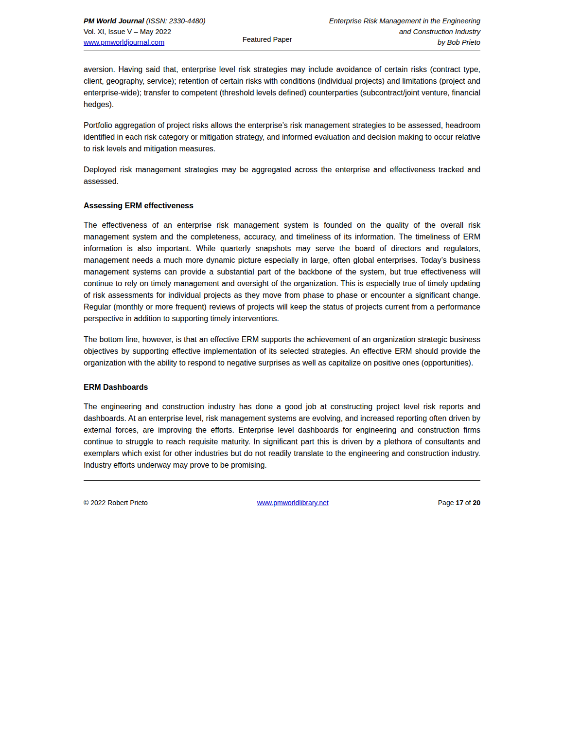PM World Journal (ISSN: 2330-4480)
Vol. XI, Issue V – May 2022
www.pmworldjournal.com
Featured Paper
Enterprise Risk Management in the Engineering
and Construction Industry
by Bob Prieto
aversion. Having said that, enterprise level risk strategies may include avoidance of certain risks (contract type, client, geography, service); retention of certain risks with conditions (individual projects) and limitations (project and enterprise-wide); transfer to competent (threshold levels defined) counterparties (subcontract/joint venture, financial hedges).
Portfolio aggregation of project risks allows the enterprise’s risk management strategies to be assessed, headroom identified in each risk category or mitigation strategy, and informed evaluation and decision making to occur relative to risk levels and mitigation measures.
Deployed risk management strategies may be aggregated across the enterprise and effectiveness tracked and assessed.
Assessing ERM effectiveness
The effectiveness of an enterprise risk management system is founded on the quality of the overall risk management system and the completeness, accuracy, and timeliness of its information. The timeliness of ERM information is also important. While quarterly snapshots may serve the board of directors and regulators, management needs a much more dynamic picture especially in large, often global enterprises. Today’s business management systems can provide a substantial part of the backbone of the system, but true effectiveness will continue to rely on timely management and oversight of the organization. This is especially true of timely updating of risk assessments for individual projects as they move from phase to phase or encounter a significant change. Regular (monthly or more frequent) reviews of projects will keep the status of projects current from a performance perspective in addition to supporting timely interventions.
The bottom line, however, is that an effective ERM supports the achievement of an organization strategic business objectives by supporting effective implementation of its selected strategies. An effective ERM should provide the organization with the ability to respond to negative surprises as well as capitalize on positive ones (opportunities).
ERM Dashboards
The engineering and construction industry has done a good job at constructing project level risk reports and dashboards. At an enterprise level, risk management systems are evolving, and increased reporting often driven by external forces, are improving the efforts. Enterprise level dashboards for engineering and construction firms continue to struggle to reach requisite maturity. In significant part this is driven by a plethora of consultants and exemplars which exist for other industries but do not readily translate to the engineering and construction industry. Industry efforts underway may prove to be promising.
© 2022 Robert Prieto
www.pmworldlibrary.net
Page 17 of 20